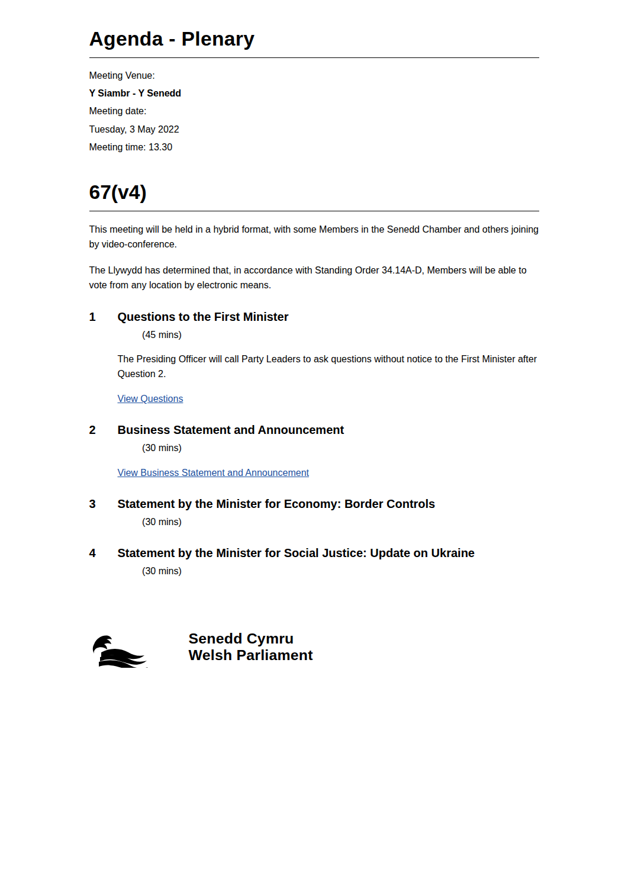Agenda - Plenary
Meeting Venue:
Y Siambr - Y Senedd
Meeting date:
Tuesday, 3 May 2022
Meeting time: 13.30
67(v4)
This meeting will be held in a hybrid format, with some Members in the Senedd Chamber and others joining by video-conference.
The Llywydd has determined that, in accordance with Standing Order 34.14A-D, Members will be able to vote from any location by electronic means.
Questions to the First Minister (45 mins)
The Presiding Officer will call Party Leaders to ask questions without notice to the First Minister after Question 2.
View Questions
Business Statement and Announcement (30 mins)
View Business Statement and Announcement
Statement by the Minister for Economy: Border Controls (30 mins)
Statement by the Minister for Social Justice: Update on Ukraine (30 mins)
Senedd Cymru
Welsh Parliament